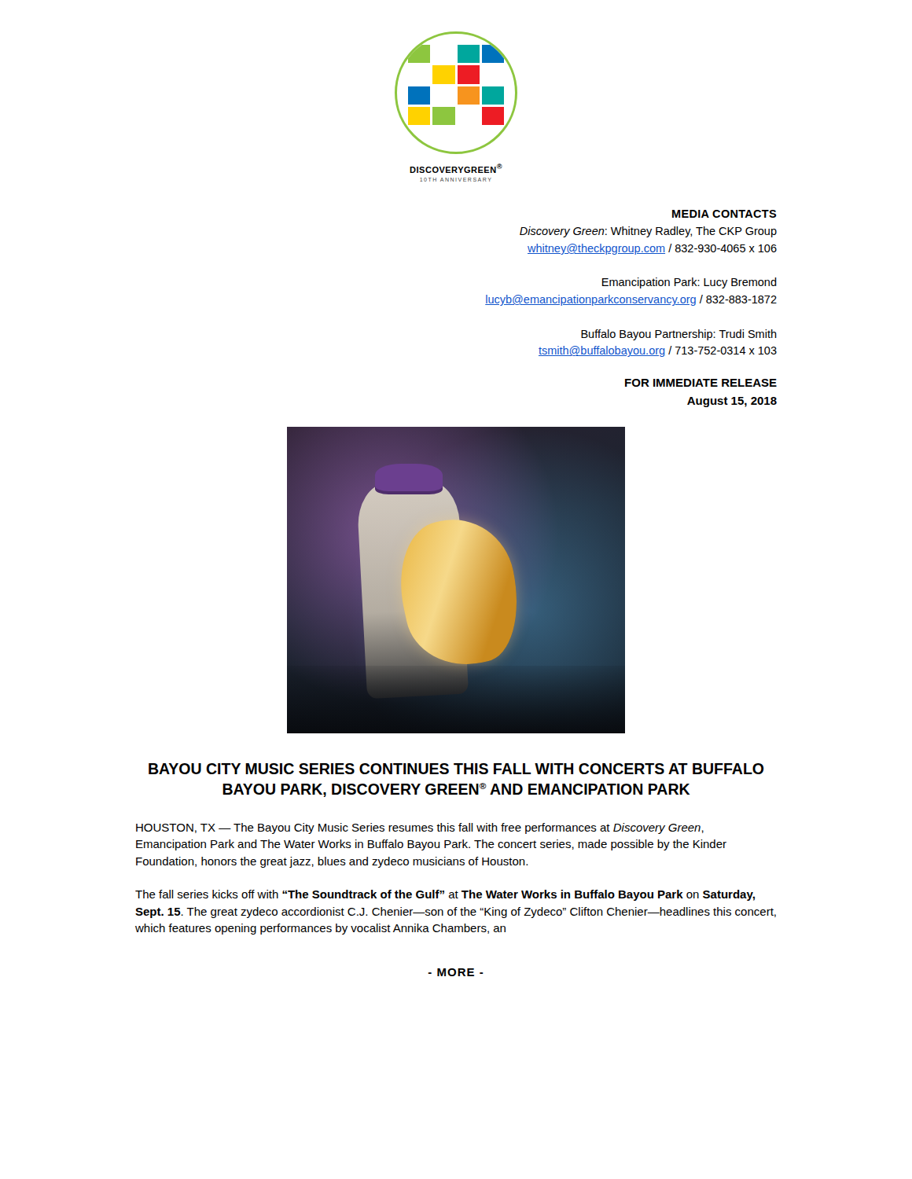DISCOVERYGREEN®
10TH ANNIVERSARY
MEDIA CONTACTS
Discovery Green: Whitney Radley, The CKP Group
whitney@theckpgroup.com / 832-930-4065 x 106
Emancipation Park: Lucy Bremond
lucyb@emancipationparkconservancy.org / 832-883-1872
Buffalo Bayou Partnership: Trudi Smith
tsmith@buffalobayou.org / 713-752-0314 x 103
FOR IMMEDIATE RELEASE
August 15, 2018
BAYOU CITY MUSIC SERIES CONTINUES THIS FALL WITH CONCERTS AT BUFFALO BAYOU PARK, DISCOVERY GREEN® AND EMANCIPATION PARK
HOUSTON, TX — The Bayou City Music Series resumes this fall with free performances at Discovery Green, Emancipation Park and The Water Works in Buffalo Bayou Park. The concert series, made possible by the Kinder Foundation, honors the great jazz, blues and zydeco musicians of Houston.
The fall series kicks off with “The Soundtrack of the Gulf” at The Water Works in Buffalo Bayou Park on Saturday, Sept. 15. The great zydeco accordionist C.J. Chenier—son of the “King of Zydeco” Clifton Chenier—headlines this concert, which features opening performances by vocalist Annika Chambers, an
- MORE -